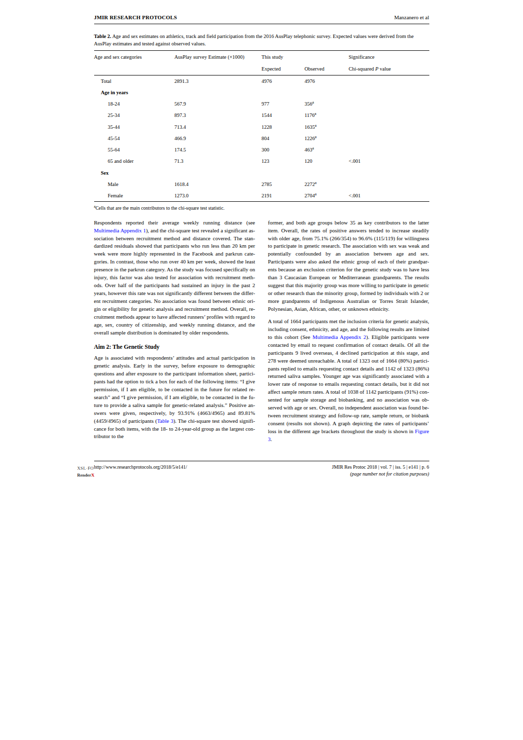JMIR RESEARCH PROTOCOLS
Manzanero et al
Table 2. Age and sex estimates on athletics, track and field participation from the 2016 AusPlay telephonic survey. Expected values were derived from the AusPlay estimates and tested against observed values.
| Age and sex categories | AusPlay survey Estimate (×1000) | This study | Significance |
| --- | --- | --- | --- |
| | | Expected | Observed | Chi-squared P value |
| Total | 2891.3 | 4976 | 4976 | |
| Age in years | | | | |
| 18-24 | 567.9 | 977 | 356 a | |
| 25-34 | 897.3 | 1544 | 1176 a | |
| 35-44 | 713.4 | 1228 | 1635 a | |
| 45-54 | 466.9 | 804 | 1226 a | |
| 55-64 | 174.5 | 300 | 463 a | |
| 65 and older | 71.3 | 123 | 120 | <.001 |
| Sex | | | | |
| Male | 1618.4 | 2785 | 2272 a | |
| Female | 1273.0 | 2191 | 2704 a | <.001 |
aCells that are the main contributors to the chi-square test statistic.
Respondents reported their average weekly running distance (see Multimedia Appendix 1), and the chi-square test revealed a significant association between recruitment method and distance covered. The standardized residuals showed that participants who run less than 20 km per week were more highly represented in the Facebook and parkrun categories. In contrast, those who run over 40 km per week, showed the least presence in the parkrun category. As the study was focused specifically on injury, this factor was also tested for association with recruitment methods. Over half of the participants had sustained an injury in the past 2 years, however this rate was not significantly different between the different recruitment categories. No association was found between ethnic origin or eligibility for genetic analysis and recruitment method. Overall, recruitment methods appear to have affected runners’ profiles with regard to age, sex, country of citizenship, and weekly running distance, and the overall sample distribution is dominated by older respondents.
Aim 2: The Genetic Study
Age is associated with respondents’ attitudes and actual participation in genetic analysis. Early in the survey, before exposure to demographic questions and after exposure to the participant information sheet, participants had the option to tick a box for each of the following items: “I give permission, if I am eligible, to be contacted in the future for related research” and “I give permission, if I am eligible, to be contacted in the future to provide a saliva sample for genetic-related analysis.” Positive answers were given, respectively, by 93.91% (4663/4965) and 89.81% (4459/4965) of participants (Table 3). The chi-square test showed significance for both items, with the 18- to 24-year-old group as the largest contributor to the
former, and both age groups below 35 as key contributors to the latter item. Overall, the rates of positive answers tended to increase steadily with older age, from 75.1% (266/354) to 96.6% (115/119) for willingness to participate in genetic research. The association with sex was weak and potentially confounded by an association between age and sex. Participants were also asked the ethnic group of each of their grandparents because an exclusion criterion for the genetic study was to have less than 3 Caucasian European or Mediterranean grandparents. The results suggest that this majority group was more willing to participate in genetic or other research than the minority group, formed by individuals with 2 or more grandparents of Indigenous Australian or Torres Strait Islander, Polynesian, Asian, African, other, or unknown ethnicity.
A total of 1664 participants met the inclusion criteria for genetic analysis, including consent, ethnicity, and age, and the following results are limited to this cohort (See Multimedia Appendix 2). Eligible participants were contacted by email to request confirmation of contact details. Of all the participants 9 lived overseas, 4 declined participation at this stage, and 278 were deemed unreachable. A total of 1323 out of 1664 (80%) participants replied to emails requesting contact details and 1142 of 1323 (86%) returned saliva samples. Younger age was significantly associated with a lower rate of response to emails requesting contact details, but it did not affect sample return rates. A total of 1038 of 1142 participants (91%) consented for sample storage and biobanking, and no association was observed with age or sex. Overall, no independent association was found between recruitment strategy and follow-up rate, sample return, or biobank consent (results not shown). A graph depicting the rates of participants’ loss in the different age brackets throughout the study is shown in Figure 3.
http://www.researchprotocols.org/2018/5/e141/
JMIR Res Protoc 2018 | vol. 7 | iss. 5 | e141 | p. 6
(page number not for citation purposes)
XSL·FO
RenderX